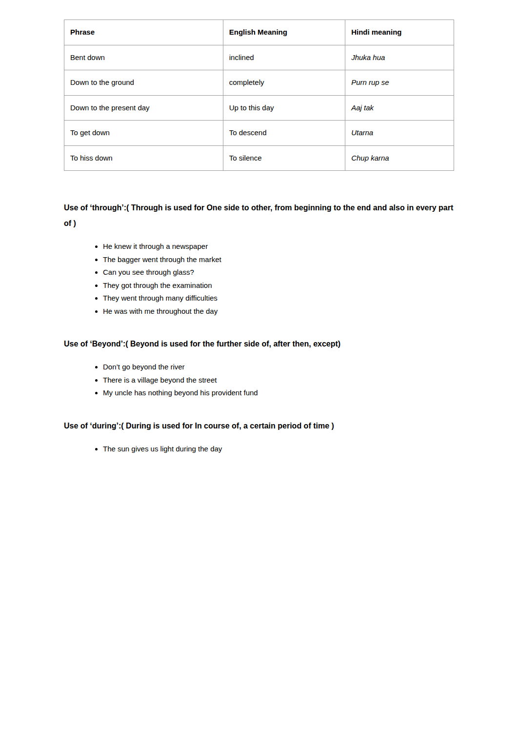| Phrase | English Meaning | Hindi meaning |
| --- | --- | --- |
| Bent down | inclined | Jhuka hua |
| Down to the ground | completely | Purn rup se |
| Down to the present day | Up to this day | Aaj tak |
| To get down | To descend | Utarna |
| To hiss down | To silence | Chup karna |
Use of ‘through’:( Through is used for One side to other, from beginning to the end and also in every part of )
He knew it through a newspaper
The bagger went through the market
Can you see through glass?
They got through the examination
They went through many difficulties
He was with me throughout the day
Use of ‘Beyond’:( Beyond is used for the further side of, after then, except)
Don’t go beyond the river
There is a village beyond the street
My uncle has nothing beyond his provident fund
Use of ‘during’:( During is used for In course of, a certain period of time )
The sun gives us light during the day